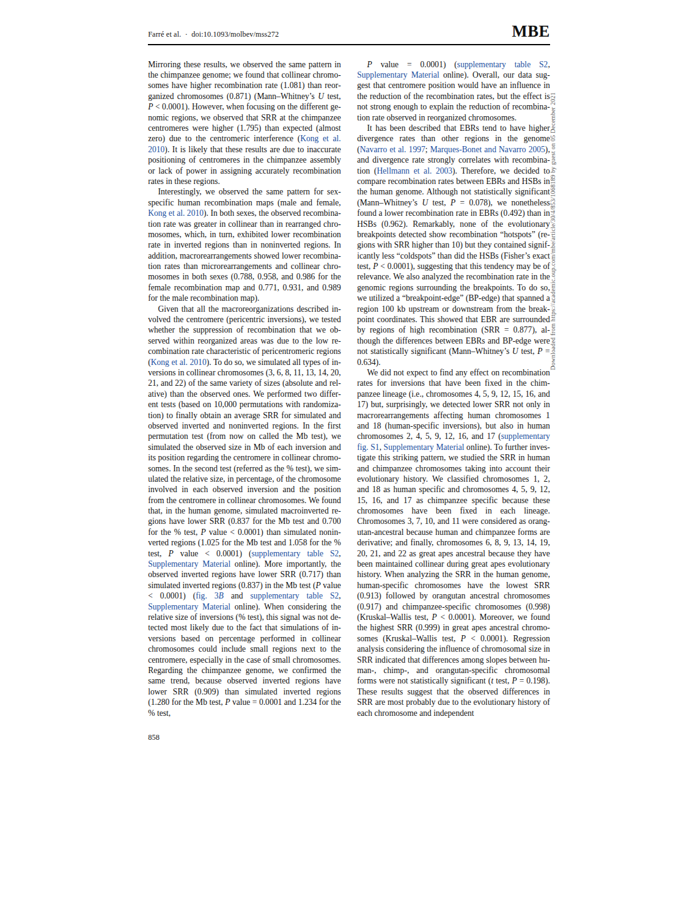Farré et al. · doi:10.1093/molbev/mss272
MBE
Downloaded from https://academic.oup.com/mbe/article/30/4/853/1068189 by guest on 05 December 2021
Mirroring these results, we observed the same pattern in the chimpanzee genome; we found that collinear chromosomes have higher recombination rate (1.081) than reorganized chromosomes (0.871) (Mann–Whitney’s U test, P < 0.0001). However, when focusing on the different genomic regions, we observed that SRR at the chimpanzee centromeres were higher (1.795) than expected (almost zero) due to the centromeric interference (Kong et al. 2010). It is likely that these results are due to inaccurate positioning of centromeres in the chimpanzee assembly or lack of power in assigning accurately recombination rates in these regions.
Interestingly, we observed the same pattern for sex-specific human recombination maps (male and female, Kong et al. 2010). In both sexes, the observed recombination rate was greater in collinear than in rearranged chromosomes, which, in turn, exhibited lower recombination rate in inverted regions than in noninverted regions. In addition, macrorearrangements showed lower recombination rates than microrearrangements and collinear chromosomes in both sexes (0.788, 0.958, and 0.986 for the female recombination map and 0.771, 0.931, and 0.989 for the male recombination map).
Given that all the macroreorganizations described involved the centromere (pericentric inversions), we tested whether the suppression of recombination that we observed within reorganized areas was due to the low recombination rate characteristic of pericentromeric regions (Kong et al. 2010). To do so, we simulated all types of inversions in collinear chromosomes (3, 6, 8, 11, 13, 14, 20, 21, and 22) of the same variety of sizes (absolute and relative) than the observed ones. We performed two different tests (based on 10,000 permutations with randomization) to finally obtain an average SRR for simulated and observed inverted and noninverted regions. In the first permutation test (from now on called the Mb test), we simulated the observed size in Mb of each inversion and its position regarding the centromere in collinear chromosomes. In the second test (referred as the % test), we simulated the relative size, in percentage, of the chromosome involved in each observed inversion and the position from the centromere in collinear chromosomes. We found that, in the human genome, simulated macroinverted regions have lower SRR (0.837 for the Mb test and 0.700 for the % test, P value < 0.0001) than simulated noninverted regions (1.025 for the Mb test and 1.058 for the % test, P value < 0.0001) (supplementary table S2, Supplementary Material online). More importantly, the observed inverted regions have lower SRR (0.717) than simulated inverted regions (0.837) in the Mb test (P value < 0.0001) (fig. 3B and supplementary table S2, Supplementary Material online). When considering the relative size of inversions (% test), this signal was not detected most likely due to the fact that simulations of inversions based on percentage performed in collinear chromosomes could include small regions next to the centromere, especially in the case of small chromosomes. Regarding the chimpanzee genome, we confirmed the same trend, because observed inverted regions have lower SRR (0.909) than simulated inverted regions (1.280 for the Mb test, P value = 0.0001 and 1.234 for the % test,
P value = 0.0001) (supplementary table S2, Supplementary Material online). Overall, our data suggest that centromere position would have an influence in the reduction of the recombination rates, but the effect is not strong enough to explain the reduction of recombination rate observed in reorganized chromosomes.
It has been described that EBRs tend to have higher divergence rates than other regions in the genome (Navarro et al. 1997; Marques-Bonet and Navarro 2005), and divergence rate strongly correlates with recombination (Hellmann et al. 2003). Therefore, we decided to compare recombination rates between EBRs and HSBs in the human genome. Although not statistically significant (Mann–Whitney’s U test, P = 0.078), we nonetheless found a lower recombination rate in EBRs (0.492) than in HSBs (0.962). Remarkably, none of the evolutionary breakpoints detected show recombination “hotspots” (regions with SRR higher than 10) but they contained significantly less “coldspots” than did the HSBs (Fisher’s exact test, P < 0.0001), suggesting that this tendency may be of relevance. We also analyzed the recombination rate in the genomic regions surrounding the breakpoints. To do so, we utilized a “breakpoint-edge” (BP-edge) that spanned a region 100 kb upstream or downstream from the breakpoint coordinates. This showed that EBR are surrounded by regions of high recombination (SRR = 0.877), although the differences between EBRs and BP-edge were not statistically significant (Mann–Whitney’s U test, P = 0.634).
We did not expect to find any effect on recombination rates for inversions that have been fixed in the chimpanzee lineage (i.e., chromosomes 4, 5, 9, 12, 15, 16, and 17) but, surprisingly, we detected lower SRR not only in macrorearrangements affecting human chromosomes 1 and 18 (human-specific inversions), but also in human chromosomes 2, 4, 5, 9, 12, 16, and 17 (supplementary fig. S1, Supplementary Material online). To further investigate this striking pattern, we studied the SRR in human and chimpanzee chromosomes taking into account their evolutionary history. We classified chromosomes 1, 2, and 18 as human specific and chromosomes 4, 5, 9, 12, 15, 16, and 17 as chimpanzee specific because these chromosomes have been fixed in each lineage. Chromosomes 3, 7, 10, and 11 were considered as orangutan-ancestral because human and chimpanzee forms are derivative; and finally, chromosomes 6, 8, 9, 13, 14, 19, 20, 21, and 22 as great apes ancestral because they have been maintained collinear during great apes evolutionary history. When analyzing the SRR in the human genome, human-specific chromosomes have the lowest SRR (0.913) followed by orangutan ancestral chromosomes (0.917) and chimpanzee-specific chromosomes (0.998) (Kruskal–Wallis test, P < 0.0001). Moreover, we found the highest SRR (0.999) in great apes ancestral chromosomes (Kruskal–Wallis test, P < 0.0001). Regression analysis considering the influence of chromosomal size in SRR indicated that differences among slopes between human-, chimp-, and orangutan-specific chromosomal forms were not statistically significant (t test, P = 0.198). These results suggest that the observed differences in SRR are most probably due to the evolutionary history of each chromosome and independent
858